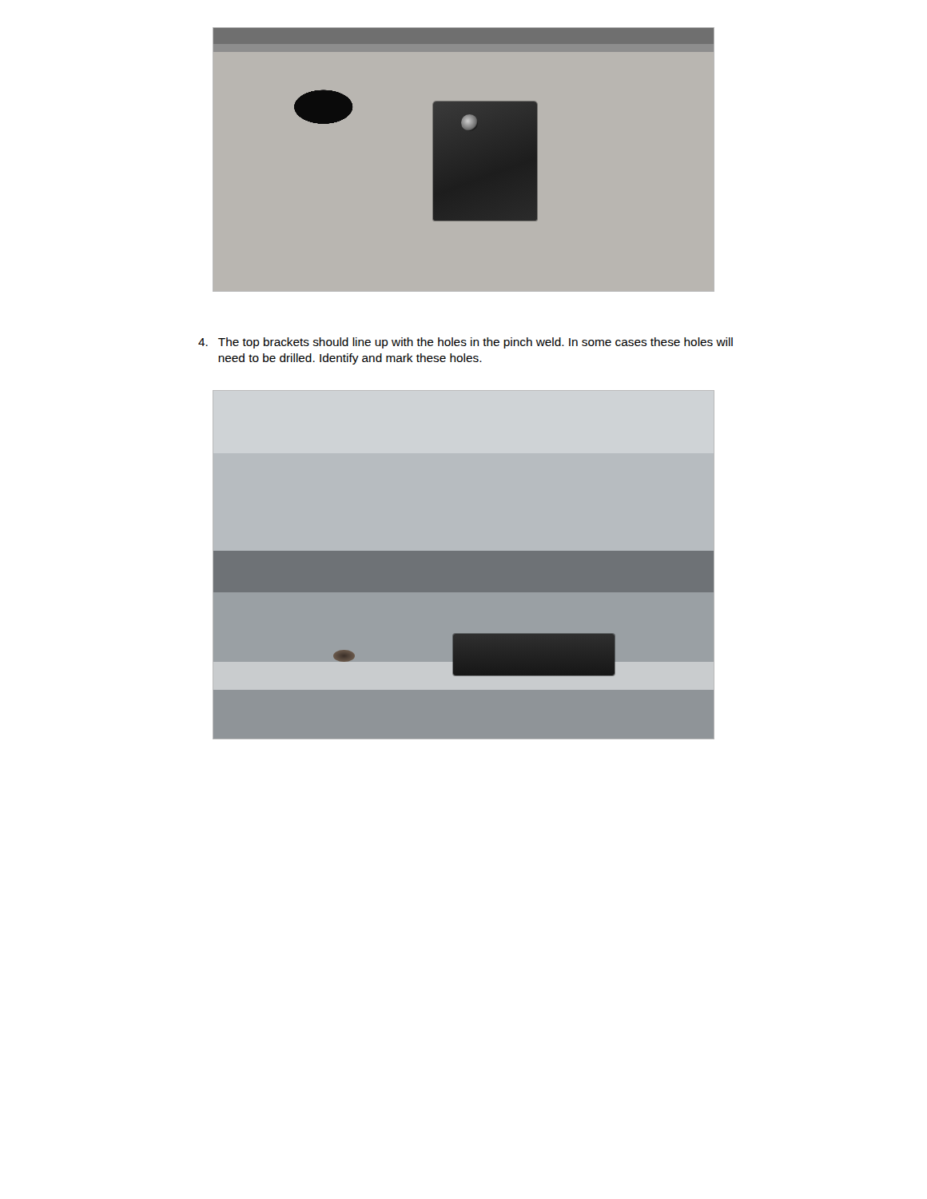The top brackets should line up with the holes in the pinch weld. In some cases these holes will need to be drilled. Identify and mark these holes.